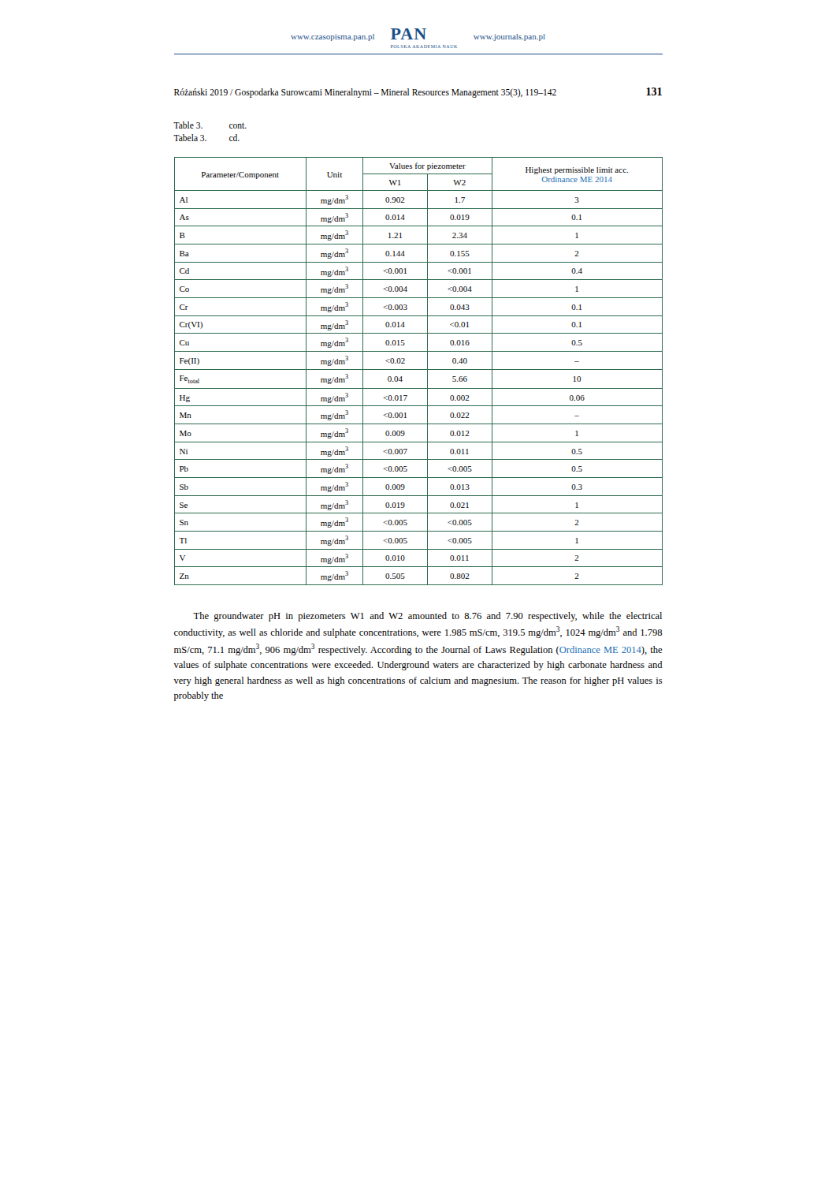www.czasopisma.pan.pl PANPOLSKA AKADEMIA NAUK www.journals.pan.pl
Różański 2019 / Gospodarka Surowcami Mineralnymi – Mineral Resources Management 35(3), 119–142 131
Table 3. cont.
Tabela 3. cd.
| Parameter/Component | Unit | Values for piezometer | Highest permissible limit acc. Ordinance ME 2014 |
| --- | --- | --- | --- |
| W1 | W2 |
| Al | mg/dm 3 | 0.902 | 1.7 | 3 |
| As | mg/dm 3 | 0.014 | 0.019 | 0.1 |
| B | mg/dm 3 | 1.21 | 2.34 | 1 |
| Ba | mg/dm 3 | 0.144 | 0.155 | 2 |
| Cd | mg/dm 3 | <0.001 | <0.001 | 0.4 |
| Co | mg/dm 3 | <0.004 | <0.004 | 1 |
| Cr | mg/dm 3 | <0.003 | 0.043 | 0.1 |
| Cr(VI) | mg/dm 3 | 0.014 | <0.01 | 0.1 |
| Cu | mg/dm 3 | 0.015 | 0.016 | 0.5 |
| Fe(II) | mg/dm 3 | <0.02 | 0.40 | – |
| Fe total | mg/dm 3 | 0.04 | 5.66 | 10 |
| Hg | mg/dm 3 | <0.017 | 0.002 | 0.06 |
| Mn | mg/dm 3 | <0.001 | 0.022 | – |
| Mo | mg/dm 3 | 0.009 | 0.012 | 1 |
| Ni | mg/dm 3 | <0.007 | 0.011 | 0.5 |
| Pb | mg/dm 3 | <0.005 | <0.005 | 0.5 |
| Sb | mg/dm 3 | 0.009 | 0.013 | 0.3 |
| Se | mg/dm 3 | 0.019 | 0.021 | 1 |
| Sn | mg/dm 3 | <0.005 | <0.005 | 2 |
| Tl | mg/dm 3 | <0.005 | <0.005 | 1 |
| V | mg/dm 3 | 0.010 | 0.011 | 2 |
| Zn | mg/dm 3 | 0.505 | 0.802 | 2 |
The groundwater pH in piezometers W1 and W2 amounted to 8.76 and 7.90 respectively, while the electrical conductivity, as well as chloride and sulphate concentrations, were 1.985 mS/cm, 319.5 mg/dm3, 1024 mg/dm3 and 1.798 mS/cm, 71.1 mg/dm3, 906 mg/dm3 respectively. According to the Journal of Laws Regulation (Ordinance ME 2014), the values of sulphate concentrations were exceeded. Underground waters are characterized by high carbonate hardness and very high general hardness as well as high concentrations of calcium and magnesium. The reason for higher pH values is probably the